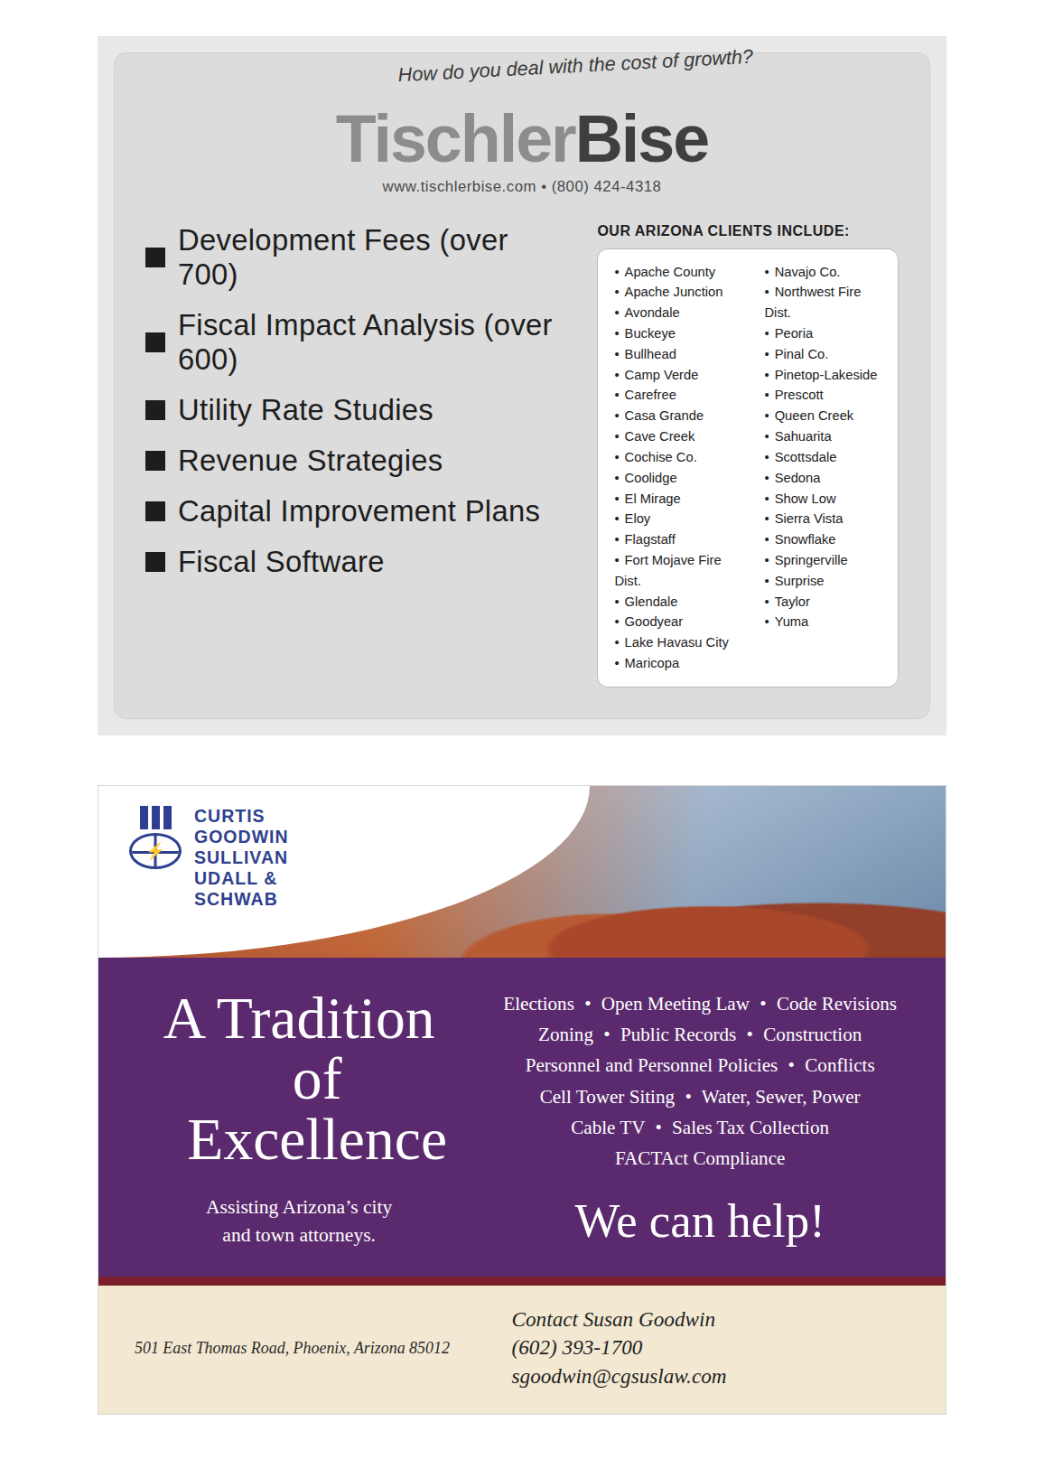How do you deal with the cost of growth?
Tischler Bise
www.tischlerbise.com • (800) 424-4318
Development Fees (over 700)
Fiscal Impact Analysis (over 600)
Utility Rate Studies
Revenue Strategies
Capital Improvement Plans
Fiscal Software
OUR ARIZONA CLIENTS INCLUDE:
Apache County
Apache Junction
Avondale
Buckeye
Bullhead
Camp Verde
Carefree
Casa Grande
Cave Creek
Cochise Co.
Coolidge
El Mirage
Eloy
Flagstaff
Fort Mojave Fire Dist.
Glendale
Goodyear
Lake Havasu City
Maricopa
Navajo Co.
Northwest Fire Dist.
Peoria
Pinal Co.
Pinetop-Lakeside
Prescott
Queen Creek
Sahuarita
Scottsdale
Sedona
Show Low
Sierra Vista
Snowflake
Springerville
Surprise
Taylor
Yuma
⚡
Curtis
Goodwin
Sullivan
Udall &
Schwab
A Traditionof Excellence
Assisting Arizona’s city
and town attorneys.
Elections • Open Meeting Law • Code Revisions
Zoning • Public Records • Construction
Personnel and Personnel Policies • Conflicts
Cell Tower Siting • Water, Sewer, Power
Cable TV • Sales Tax Collection
FACTAct Compliance
We can help!
501 East Thomas Road, Phoenix, Arizona 85012
Contact Susan Goodwin
(602) 393-1700
sgoodwin@cgsuslaw.com